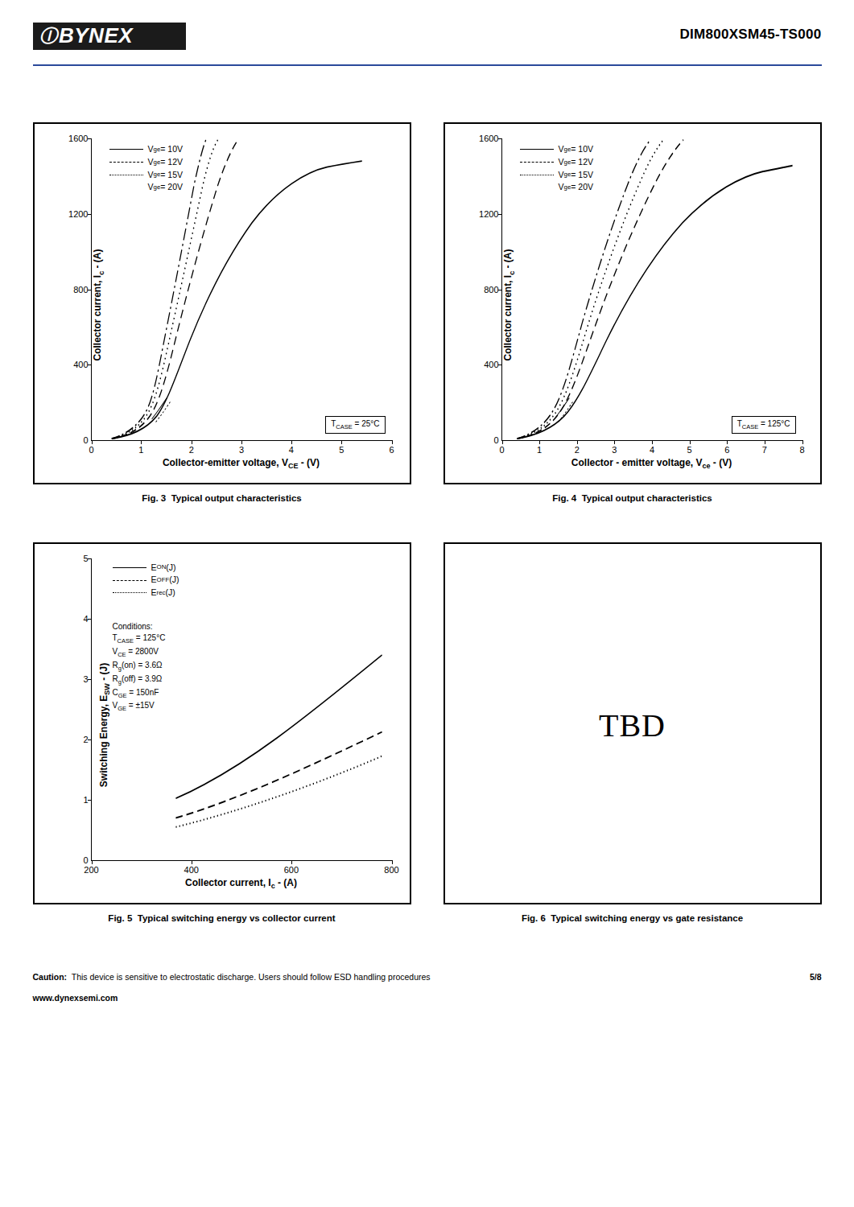ⒾBYNEX
DIM800XSM45-TS000
Collector current, Ic - (A)
1600
1200
800
400
0
0
1
2
3
4
5
6
Vge = 10V
Vge = 12V
Vge = 15V
Vge = 20V
TCASE = 25°C
Collector-emitter voltage, VCE - (V)
Fig. 3 Typical output characteristics
Collector current, Ic - (A)
1600
1200
800
400
0
0
1
2
3
4
5
6
7
8
Vge = 10V
Vge = 12V
Vge = 15V
Vge = 20V
TCASE = 125°C
Collector - emitter voltage, Vce - (V)
Fig. 4 Typical output characteristics
Switching Energy, ESW - (J)
5
4
3
2
1
0
200
400
600
800
EON (J)
EOFF (J)
Erec (J)
Conditions:
TCASE = 125°C
VCE = 2800V
Rg(on) = 3.6Ω
Rg(off) = 3.9Ω
CGE = 150nF
VGE = ±15V
Collector current, Ic - (A)
Fig. 5 Typical switching energy vs collector current
TBD
Fig. 6 Typical switching energy vs gate resistance
Caution: This device is sensitive to electrostatic discharge. Users should follow ESD handling procedures 5/8
www.dynexsemi.com